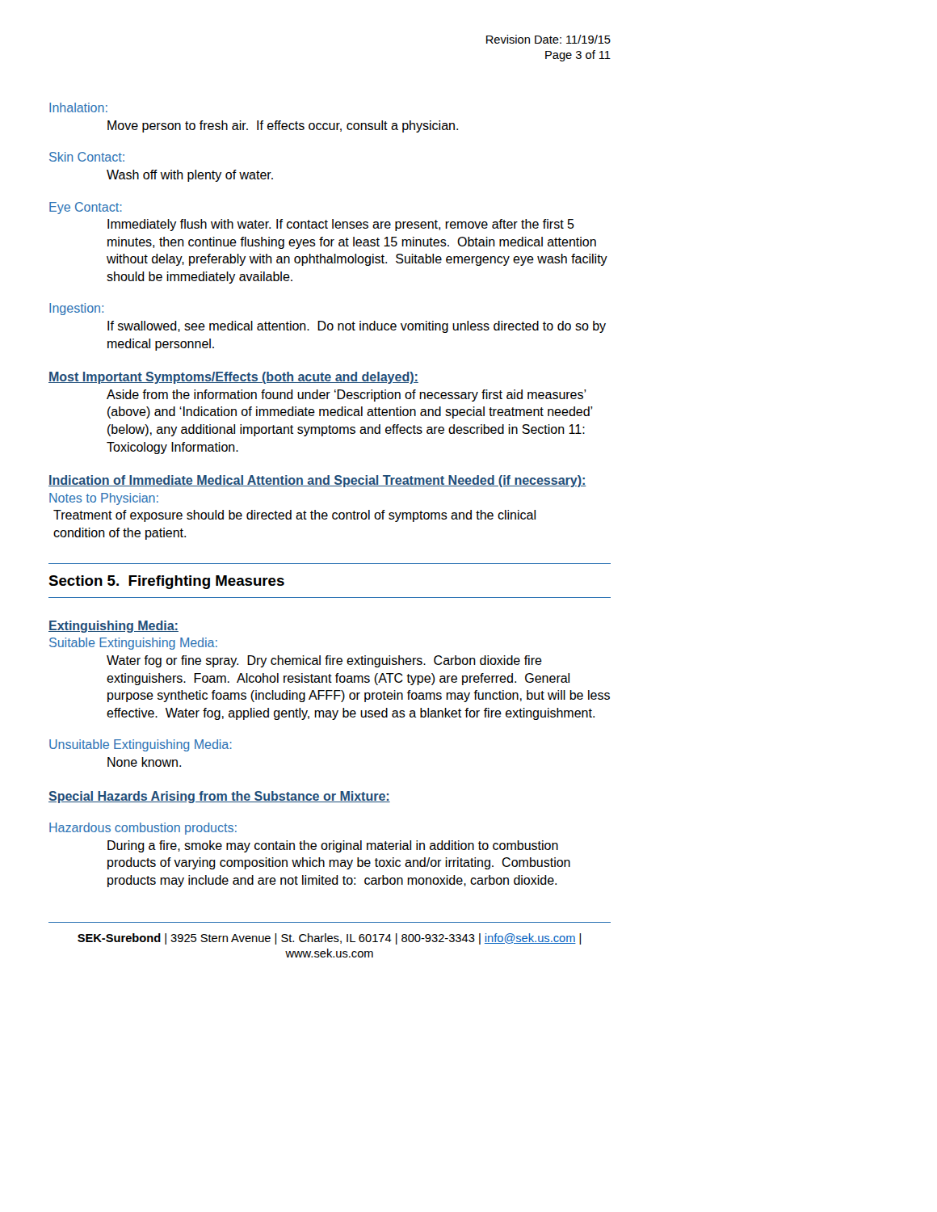Revision Date: 11/19/15
Page 3 of 11
Inhalation:
Move person to fresh air. If effects occur, consult a physician.
Skin Contact:
Wash off with plenty of water.
Eye Contact:
Immediately flush with water. If contact lenses are present, remove after the first 5 minutes, then continue flushing eyes for at least 15 minutes. Obtain medical attention without delay, preferably with an ophthalmologist. Suitable emergency eye wash facility should be immediately available.
Ingestion:
If swallowed, see medical attention. Do not induce vomiting unless directed to do so by medical personnel.
Most Important Symptoms/Effects (both acute and delayed):
Aside from the information found under ‘Description of necessary first aid measures’ (above) and ‘Indication of immediate medical attention and special treatment needed’ (below), any additional important symptoms and effects are described in Section 11: Toxicology Information.
Indication of Immediate Medical Attention and Special Treatment Needed (if necessary):
Notes to Physician: Treatment of exposure should be directed at the control of symptoms and the clinical condition of the patient.
Section 5. Firefighting Measures
Extinguishing Media:
Suitable Extinguishing Media:
Water fog or fine spray. Dry chemical fire extinguishers. Carbon dioxide fire extinguishers. Foam. Alcohol resistant foams (ATC type) are preferred. General purpose synthetic foams (including AFFF) or protein foams may function, but will be less effective. Water fog, applied gently, may be used as a blanket for fire extinguishment.
Unsuitable Extinguishing Media:
None known.
Special Hazards Arising from the Substance or Mixture:
Hazardous combustion products:
During a fire, smoke may contain the original material in addition to combustion products of varying composition which may be toxic and/or irritating. Combustion products may include and are not limited to: carbon monoxide, carbon dioxide.
SEK-Surebond | 3925 Stern Avenue | St. Charles, IL 60174 | 800-932-3343 | info@sek.us.com | www.sek.us.com